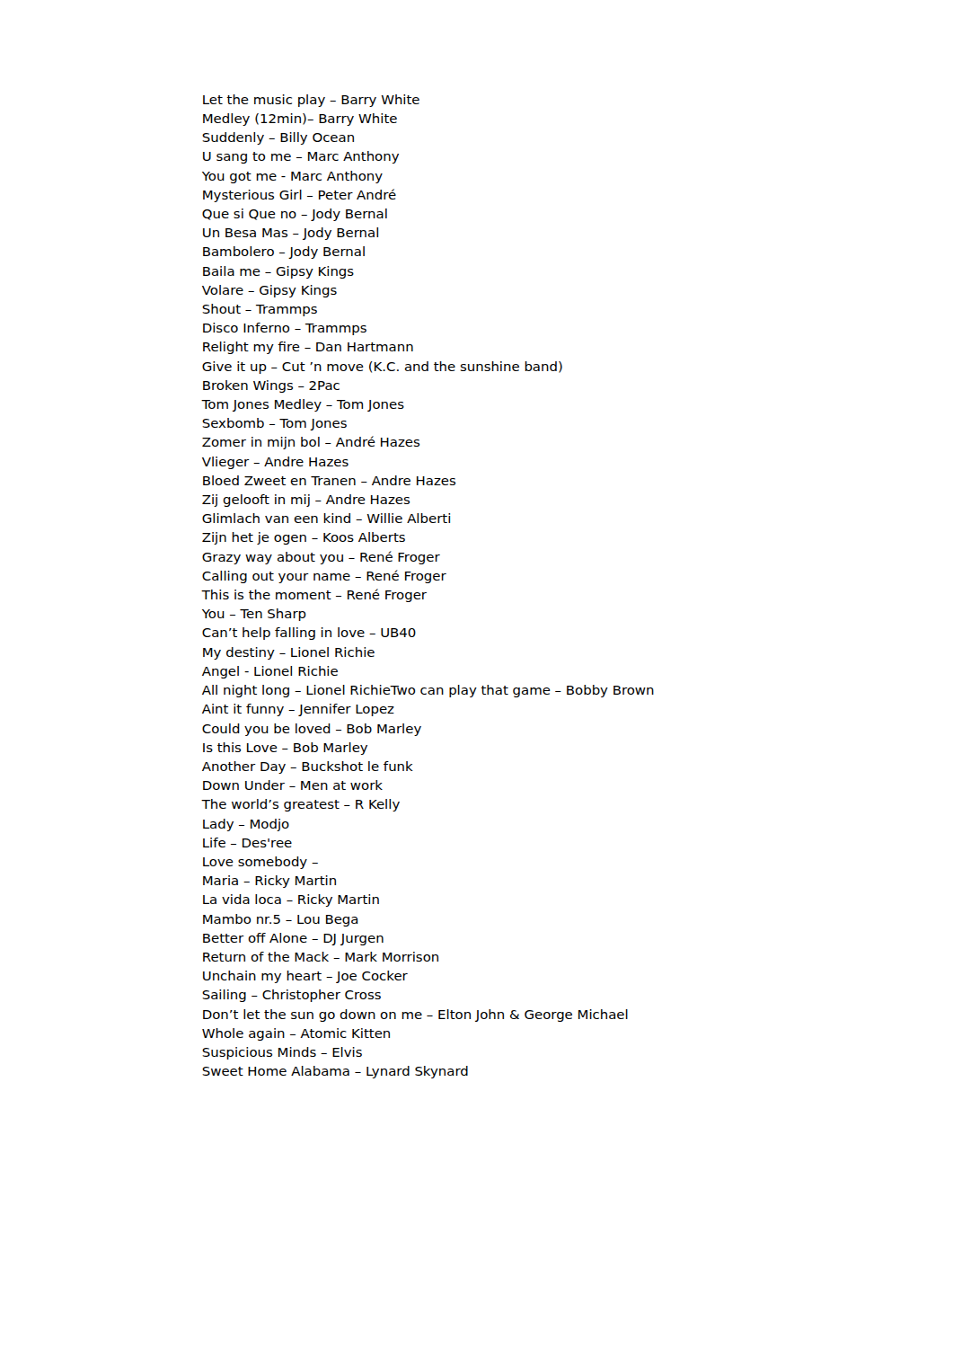Let the music play – Barry White
Medley (12min)– Barry White
Suddenly – Billy Ocean
U sang to me – Marc Anthony
You got me - Marc Anthony
Mysterious Girl – Peter André
Que si Que no – Jody Bernal
Un Besa Mas – Jody Bernal
Bambolero – Jody Bernal
Baila me – Gipsy Kings
Volare – Gipsy Kings
Shout – Trammps
Disco Inferno – Trammps
Relight my fire – Dan Hartmann
Give it up – Cut ’n move (K.C. and the sunshine band)
Broken Wings – 2Pac
Tom Jones Medley – Tom Jones
Sexbomb – Tom Jones
Zomer in mijn bol – André Hazes
Vlieger – Andre Hazes
Bloed Zweet en Tranen – Andre Hazes
Zij gelooft in mij – Andre Hazes
Glimlach van een kind – Willie Alberti
Zijn het je ogen – Koos Alberts
Grazy way about you – René Froger
Calling out your name – René Froger
This is the moment – René Froger
You – Ten Sharp
Can’t help falling in love – UB40
My destiny – Lionel Richie
Angel - Lionel Richie
All night long – Lionel RichieTwo can play that game – Bobby Brown
Aint it funny – Jennifer Lopez
Could you be loved – Bob Marley
Is this Love – Bob Marley
Another Day – Buckshot le funk
Down Under – Men at work
The world’s greatest – R Kelly
Lady – Modjo
Life – Des'ree
Love somebody –
Maria – Ricky Martin
La vida loca – Ricky Martin
Mambo nr.5 – Lou Bega
Better off Alone – DJ Jurgen
Return of the Mack – Mark Morrison
Unchain my heart – Joe Cocker
Sailing – Christopher Cross
Don’t let the sun go down on me – Elton John & George Michael
Whole again – Atomic Kitten
Suspicious Minds – Elvis
Sweet Home Alabama – Lynard Skynard